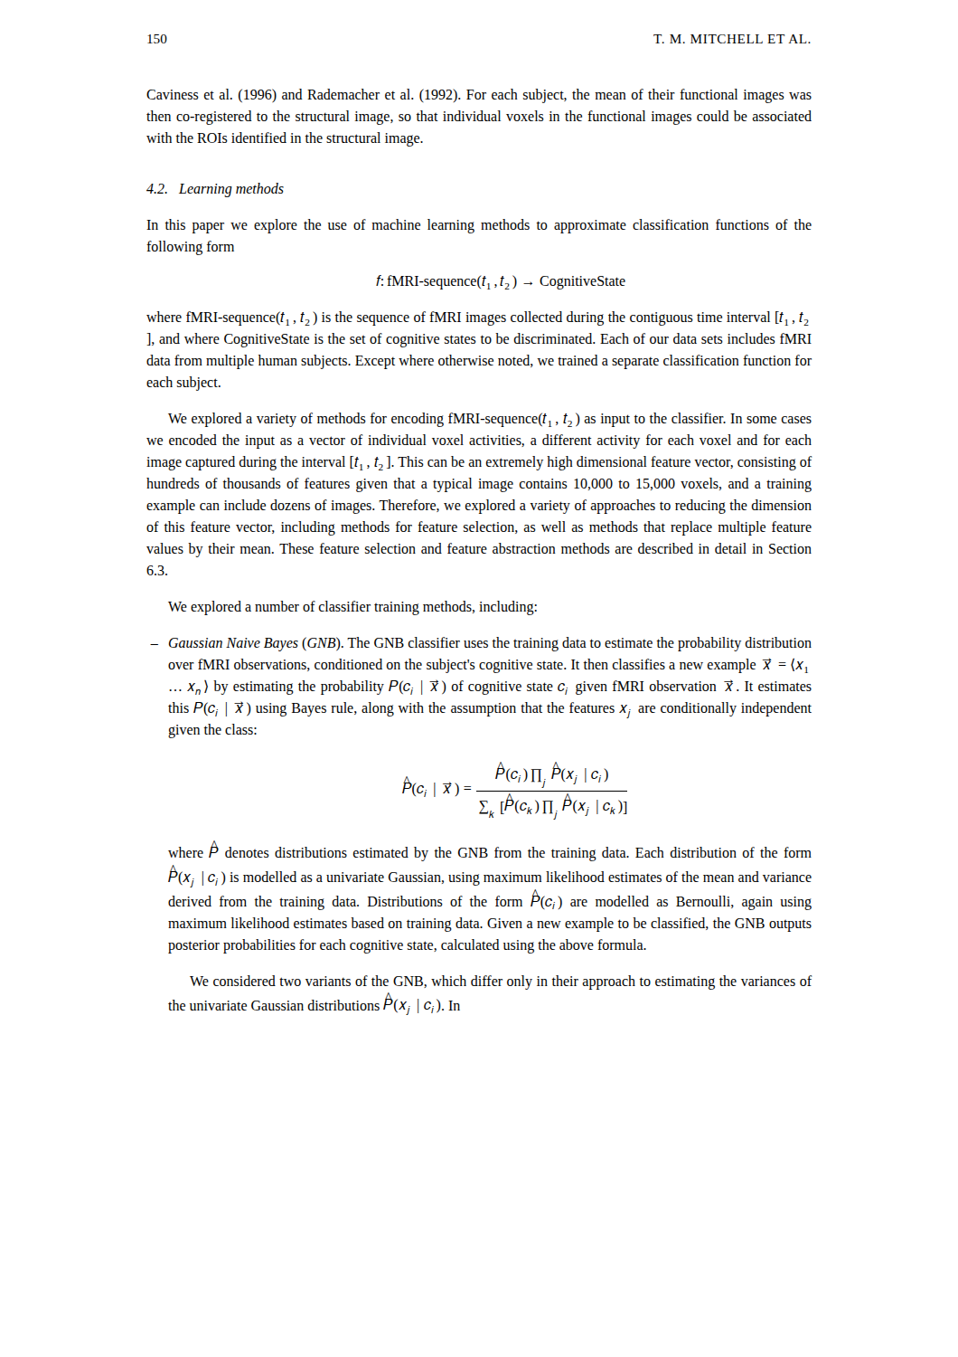150 T. M. MITCHELL ET AL.
Caviness et al. (1996) and Rademacher et al. (1992). For each subject, the mean of their functional images was then co-registered to the structural image, so that individual voxels in the functional images could be associated with the ROIs identified in the structural image.
4.2. Learning methods
In this paper we explore the use of machine learning methods to approximate classification functions of the following form
f : fMRI-sequence ( t1 , t2 ) → CognitiveState
where fMRI-sequence(t1, t2) is the sequence of fMRI images collected during the contiguous time interval [t1, t2], and where CognitiveState is the set of cognitive states to be discriminated. Each of our data sets includes fMRI data from multiple human subjects. Except where otherwise noted, we trained a separate classification function for each subject.
We explored a variety of methods for encoding fMRI-sequence(t1, t2) as input to the classifier. In some cases we encoded the input as a vector of individual voxel activities, a different activity for each voxel and for each image captured during the interval [t1, t2]. This can be an extremely high dimensional feature vector, consisting of hundreds of thousands of features given that a typical image contains 10,000 to 15,000 voxels, and a training example can include dozens of images. Therefore, we explored a variety of approaches to reducing the dimension of this feature vector, including methods for feature selection, as well as methods that replace multiple feature values by their mean. These feature selection and feature abstraction methods are described in detail in Section 6.3.
We explored a number of classifier training methods, including:
Gaussian Naive Bayes (GNB). The GNB classifier uses the training data to estimate the probability distribution over fMRI observations, conditioned on the subject's cognitive state. It then classifies a new example x→ = ⟨x1 … xn⟩ by estimating the probability P(ci|x→) of cognitive state ci given fMRI observation x→. It estimates this P(ci|x→) using Bayes rule, along with the assumption that the features xj are conditionally independent given the class:
P^ ( ci | x→ ) = P^ (ci) ∏j P^ (xj|ci) ∑k [ P^ (ck) ∏j P^ (xj|ck) ]
where P^ denotes distributions estimated by the GNB from the training data. Each distribution of the form P^(xj|ci) is modelled as a univariate Gaussian, using maximum likelihood estimates of the mean and variance derived from the training data. Distributions of the form P^(ci) are modelled as Bernoulli, again using maximum likelihood estimates based on training data. Given a new example to be classified, the GNB outputs posterior probabilities for each cognitive state, calculated using the above formula.
We considered two variants of the GNB, which differ only in their approach to estimating the variances of the univariate Gaussian distributions P^(xj|ci). In